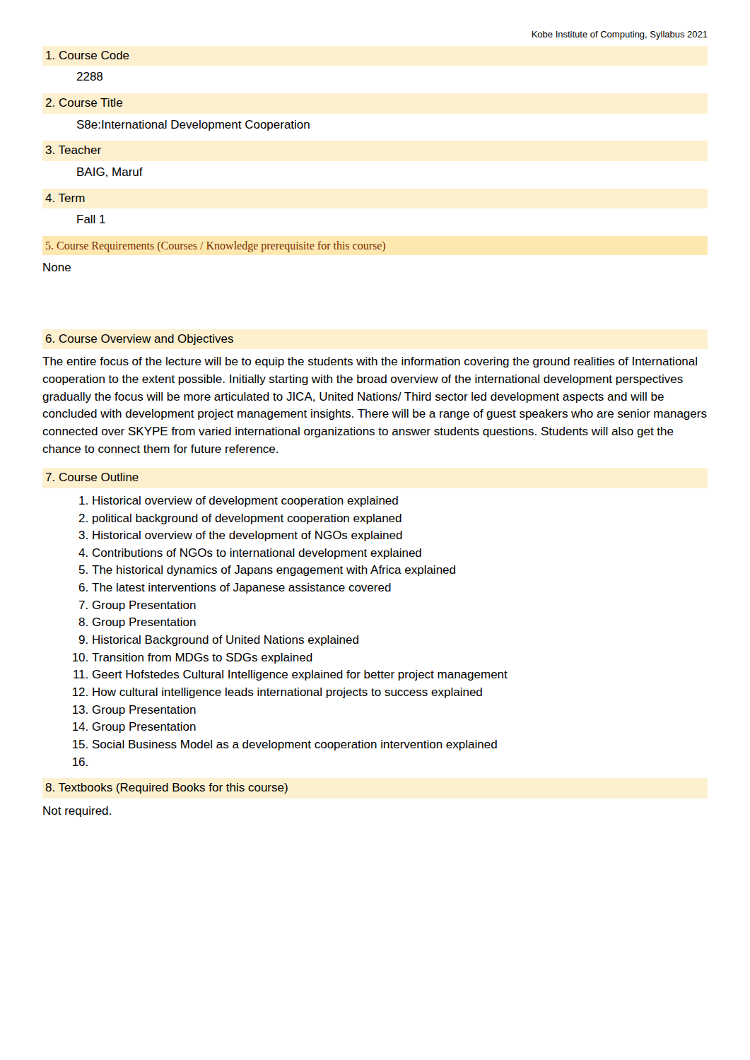Kobe Institute of Computing, Syllabus 2021
1. Course Code
2288
2. Course Title
S8e:International Development Cooperation
3. Teacher
BAIG, Maruf
4. Term
Fall 1
5. Course Requirements (Courses / Knowledge prerequisite for this course)
None
6. Course Overview and Objectives
The entire focus of the lecture will be to equip the students with the information covering the ground realities of International cooperation to the extent possible. Initially starting with the broad overview of the international development perspectives gradually the focus will be more articulated to JICA, United Nations/ Third sector led development aspects and will be concluded with development project management insights. There will be a range of guest speakers who are senior managers connected over SKYPE from varied international organizations to answer students questions. Students will also get the chance to connect them for future reference.
7. Course Outline
Historical overview of development cooperation explained
political background of development cooperation explaned
Historical overview of the development of NGOs explained
Contributions of NGOs to international development explained
The historical dynamics of Japans engagement with Africa explained
The latest interventions of Japanese assistance covered
Group Presentation
Group Presentation
Historical Background of United Nations explained
Transition from MDGs to SDGs explained
Geert Hofstedes Cultural Intelligence explained for better project management
How cultural intelligence leads international projects to success explained
Group Presentation
Group Presentation
Social Business Model as a development cooperation intervention explained
8. Textbooks (Required Books for this course)
Not required.